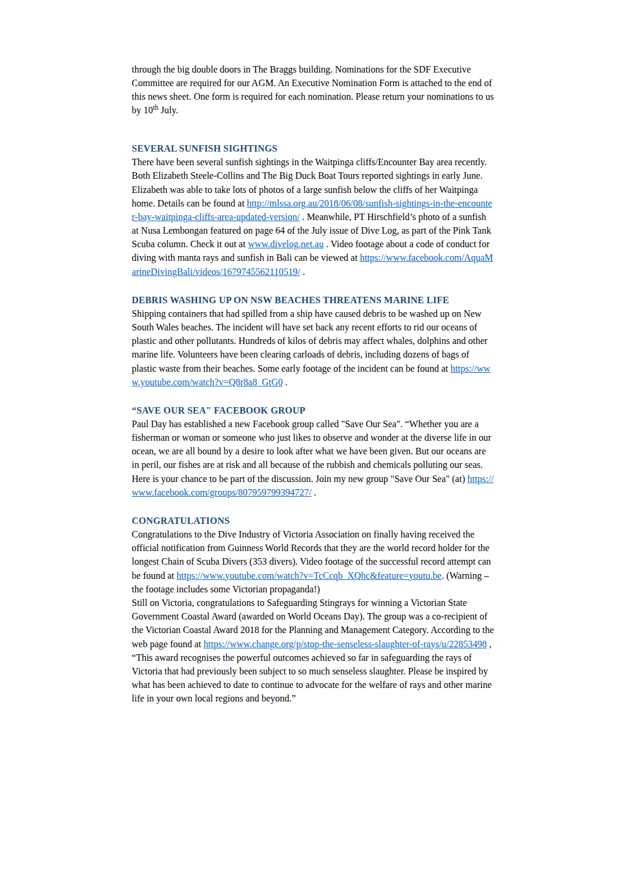through the big double doors in The Braggs building. Nominations for the SDF Executive Committee are required for our AGM. An Executive Nomination Form is attached to the end of this news sheet. One form is required for each nomination. Please return your nominations to us by 10th July.
SEVERAL SUNFISH SIGHTINGS
There have been several sunfish sightings in the Waitpinga cliffs/Encounter Bay area recently. Both Elizabeth Steele-Collins and The Big Duck Boat Tours reported sightings in early June. Elizabeth was able to take lots of photos of a large sunfish below the cliffs of her Waitpinga home. Details can be found at http://mlssa.org.au/2018/06/08/sunfish-sightings-in-the-encounter-bay-waitpinga-cliffs-area-updated-version/ . Meanwhile, PT Hirschfield’s photo of a sunfish at Nusa Lembongan featured on page 64 of the July issue of Dive Log, as part of the Pink Tank Scuba column. Check it out at www.divelog.net.au . Video footage about a code of conduct for diving with manta rays and sunfish in Bali can be viewed at https://www.facebook.com/AquaMarineDivingBali/videos/1679745562110519/ .
DEBRIS WASHING UP ON NSW BEACHES THREATENS MARINE LIFE
Shipping containers that had spilled from a ship have caused debris to be washed up on New South Wales beaches. The incident will have set back any recent efforts to rid our oceans of plastic and other pollutants. Hundreds of kilos of debris may affect whales, dolphins and other marine life. Volunteers have been clearing carloads of debris, including dozens of bags of plastic waste from their beaches. Some early footage of the incident can be found at https://www.youtube.com/watch?v=Q8r8a8_GtG0 .
“SAVE OUR SEA" FACEBOOK GROUP
Paul Day has established a new Facebook group called "Save Our Sea". “Whether you are a fisherman or woman or someone who just likes to observe and wonder at the diverse life in our ocean, we are all bound by a desire to look after what we have been given. But our oceans are in peril, our fishes are at risk and all because of the rubbish and chemicals polluting our seas. Here is your chance to be part of the discussion. Join my new group "Save Our Sea" (at) https://www.facebook.com/groups/807959799394727/ .
CONGRATULATIONS
Congratulations to the Dive Industry of Victoria Association on finally having received the official notification from Guinness World Records that they are the world record holder for the longest Chain of Scuba Divers (353 divers). Video footage of the successful record attempt can be found at https://www.youtube.com/watch?v=TcCcqb_XQhc&feature=youtu.be. (Warning – the footage includes some Victorian propaganda!)
Still on Victoria, congratulations to Safeguarding Stingrays for winning a Victorian State Government Coastal Award (awarded on World Oceans Day). The group was a co-recipient of the Victorian Coastal Award 2018 for the Planning and Management Category. According to the web page found at https://www.change.org/p/stop-the-senseless-slaughter-of-rays/u/22853498 , “This award recognises the powerful outcomes achieved so far in safeguarding the rays of Victoria that had previously been subject to so much senseless slaughter. Please be inspired by what has been achieved to date to continue to advocate for the welfare of rays and other marine life in your own local regions and beyond.”